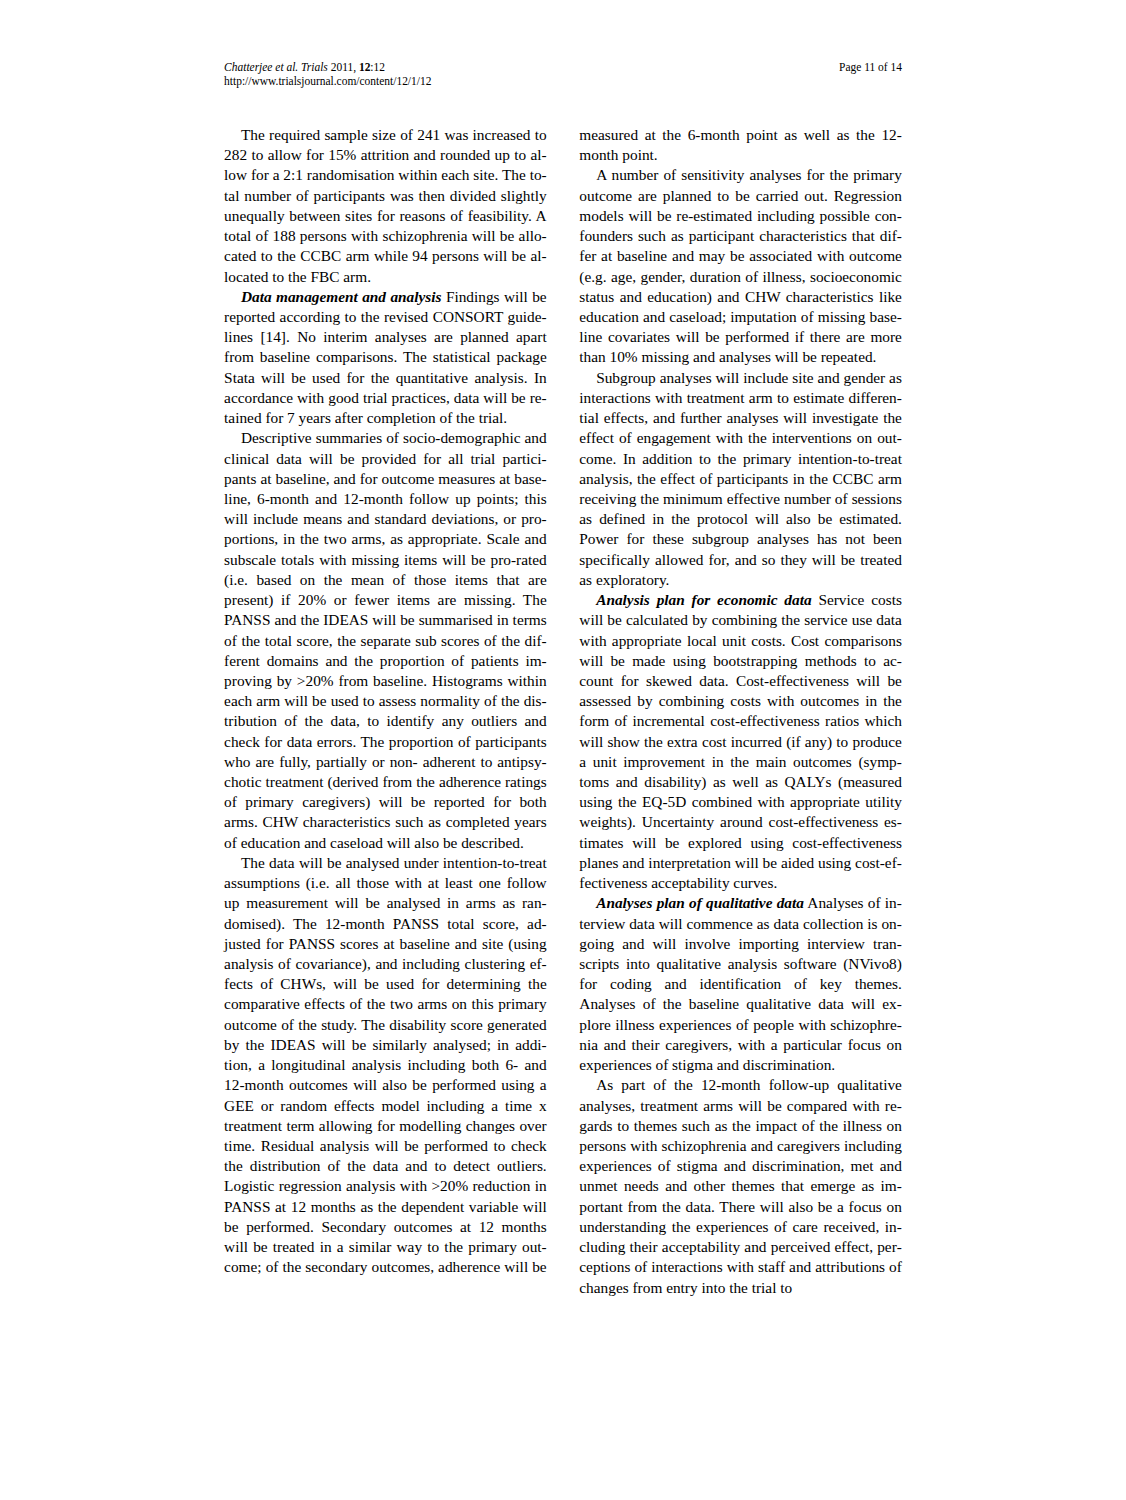Chatterjee et al. Trials 2011, 12:12 http://www.trialsjournal.com/content/12/1/12
Page 11 of 14
The required sample size of 241 was increased to 282 to allow for 15% attrition and rounded up to allow for a 2:1 randomisation within each site. The total number of participants was then divided slightly unequally between sites for reasons of feasibility. A total of 188 persons with schizophrenia will be allocated to the CCBC arm while 94 persons will be allocated to the FBC arm.
Data management and analysis Findings will be reported according to the revised CONSORT guidelines [14]. No interim analyses are planned apart from baseline comparisons. The statistical package Stata will be used for the quantitative analysis. In accordance with good trial practices, data will be retained for 7 years after completion of the trial.
Descriptive summaries of socio-demographic and clinical data will be provided for all trial participants at baseline, and for outcome measures at baseline, 6-month and 12-month follow up points; this will include means and standard deviations, or proportions, in the two arms, as appropriate. Scale and subscale totals with missing items will be pro-rated (i.e. based on the mean of those items that are present) if 20% or fewer items are missing. The PANSS and the IDEAS will be summarised in terms of the total score, the separate sub scores of the different domains and the proportion of patients improving by >20% from baseline. Histograms within each arm will be used to assess normality of the distribution of the data, to identify any outliers and check for data errors. The proportion of participants who are fully, partially or non- adherent to antipsychotic treatment (derived from the adherence ratings of primary caregivers) will be reported for both arms. CHW characteristics such as completed years of education and caseload will also be described.
The data will be analysed under intention-to-treat assumptions (i.e. all those with at least one follow up measurement will be analysed in arms as randomised). The 12-month PANSS total score, adjusted for PANSS scores at baseline and site (using analysis of covariance), and including clustering effects of CHWs, will be used for determining the comparative effects of the two arms on this primary outcome of the study. The disability score generated by the IDEAS will be similarly analysed; in addition, a longitudinal analysis including both 6- and 12-month outcomes will also be performed using a GEE or random effects model including a time x treatment term allowing for modelling changes over time. Residual analysis will be performed to check the distribution of the data and to detect outliers. Logistic regression analysis with >20% reduction in PANSS at 12 months as the dependent variable will be performed. Secondary outcomes at 12 months will be treated in a similar way to the primary outcome; of the secondary outcomes, adherence will be measured at the 6-month point as well as the 12-month point.
A number of sensitivity analyses for the primary outcome are planned to be carried out. Regression models will be re-estimated including possible confounders such as participant characteristics that differ at baseline and may be associated with outcome (e.g. age, gender, duration of illness, socioeconomic status and education) and CHW characteristics like education and caseload; imputation of missing baseline covariates will be performed if there are more than 10% missing and analyses will be repeated.
Subgroup analyses will include site and gender as interactions with treatment arm to estimate differential effects, and further analyses will investigate the effect of engagement with the interventions on outcome. In addition to the primary intention-to-treat analysis, the effect of participants in the CCBC arm receiving the minimum effective number of sessions as defined in the protocol will also be estimated. Power for these subgroup analyses has not been specifically allowed for, and so they will be treated as exploratory.
Analysis plan for economic data Service costs will be calculated by combining the service use data with appropriate local unit costs. Cost comparisons will be made using bootstrapping methods to account for skewed data. Cost-effectiveness will be assessed by combining costs with outcomes in the form of incremental cost-effectiveness ratios which will show the extra cost incurred (if any) to produce a unit improvement in the main outcomes (symptoms and disability) as well as QALYs (measured using the EQ-5D combined with appropriate utility weights). Uncertainty around cost-effectiveness estimates will be explored using cost-effectiveness planes and interpretation will be aided using cost-effectiveness acceptability curves.
Analyses plan of qualitative data Analyses of interview data will commence as data collection is ongoing and will involve importing interview transcripts into qualitative analysis software (NVivo8) for coding and identification of key themes. Analyses of the baseline qualitative data will explore illness experiences of people with schizophrenia and their caregivers, with a particular focus on experiences of stigma and discrimination.
As part of the 12-month follow-up qualitative analyses, treatment arms will be compared with regards to themes such as the impact of the illness on persons with schizophrenia and caregivers including experiences of stigma and discrimination, met and unmet needs and other themes that emerge as important from the data. There will also be a focus on understanding the experiences of care received, including their acceptability and perceived effect, perceptions of interactions with staff and attributions of changes from entry into the trial to